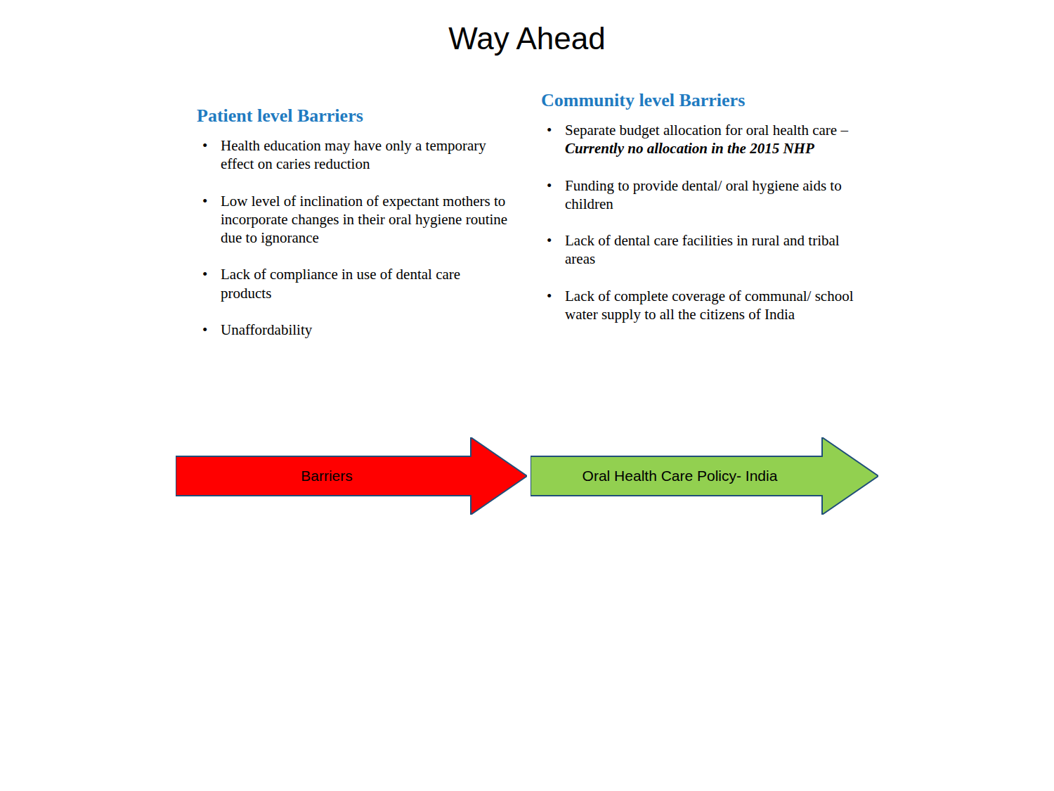Way Ahead
Patient level Barriers
Health education may have only a temporary effect on caries reduction
Low level of inclination of expectant mothers to incorporate changes in their oral hygiene routine due to ignorance
Lack of compliance in use of dental care products
Unaffordability
Community level Barriers
Separate budget allocation for oral health care – Currently no allocation in the 2015 NHP
Funding to provide dental/ oral hygiene aids to children
Lack of dental care facilities in rural and tribal areas
Lack of complete coverage of communal/ school water supply to all the citizens of India
Barriers
Oral Health Care Policy- India